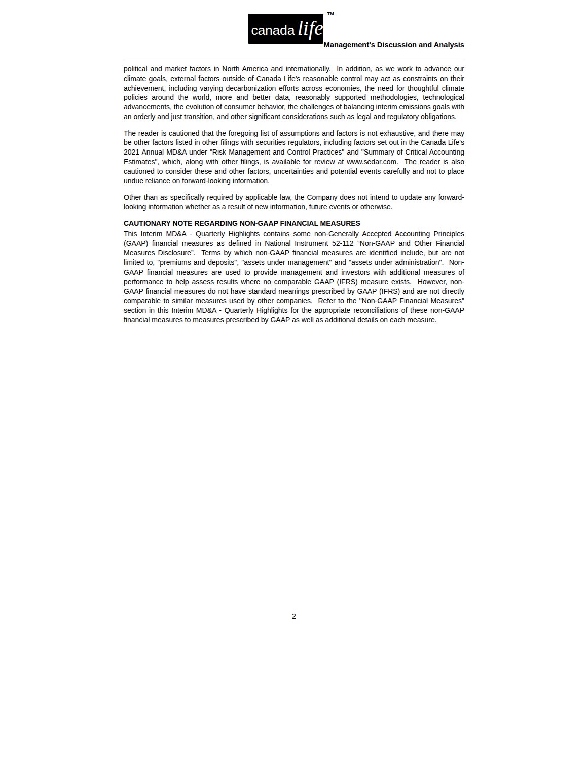canada life
TM
Management's Discussion and Analysis
political and market factors in North America and internationally. In addition, as we work to advance our climate goals, external factors outside of Canada Life's reasonable control may act as constraints on their achievement, including varying decarbonization efforts across economies, the need for thoughtful climate policies around the world, more and better data, reasonably supported methodologies, technological advancements, the evolution of consumer behavior, the challenges of balancing interim emissions goals with an orderly and just transition, and other significant considerations such as legal and regulatory obligations.
The reader is cautioned that the foregoing list of assumptions and factors is not exhaustive, and there may be other factors listed in other filings with securities regulators, including factors set out in the Canada Life's 2021 Annual MD&A under "Risk Management and Control Practices" and "Summary of Critical Accounting Estimates", which, along with other filings, is available for review at www.sedar.com. The reader is also cautioned to consider these and other factors, uncertainties and potential events carefully and not to place undue reliance on forward-looking information.
Other than as specifically required by applicable law, the Company does not intend to update any forward-looking information whether as a result of new information, future events or otherwise.
CAUTIONARY NOTE REGARDING NON-GAAP FINANCIAL MEASURES
This Interim MD&A - Quarterly Highlights contains some non-Generally Accepted Accounting Principles (GAAP) financial measures as defined in National Instrument 52-112 “Non-GAAP and Other Financial Measures Disclosure”. Terms by which non-GAAP financial measures are identified include, but are not limited to, "premiums and deposits", "assets under management" and "assets under administration". Non-GAAP financial measures are used to provide management and investors with additional measures of performance to help assess results where no comparable GAAP (IFRS) measure exists. However, non-GAAP financial measures do not have standard meanings prescribed by GAAP (IFRS) and are not directly comparable to similar measures used by other companies. Refer to the "Non-GAAP Financial Measures" section in this Interim MD&A - Quarterly Highlights for the appropriate reconciliations of these non-GAAP financial measures to measures prescribed by GAAP as well as additional details on each measure.
2